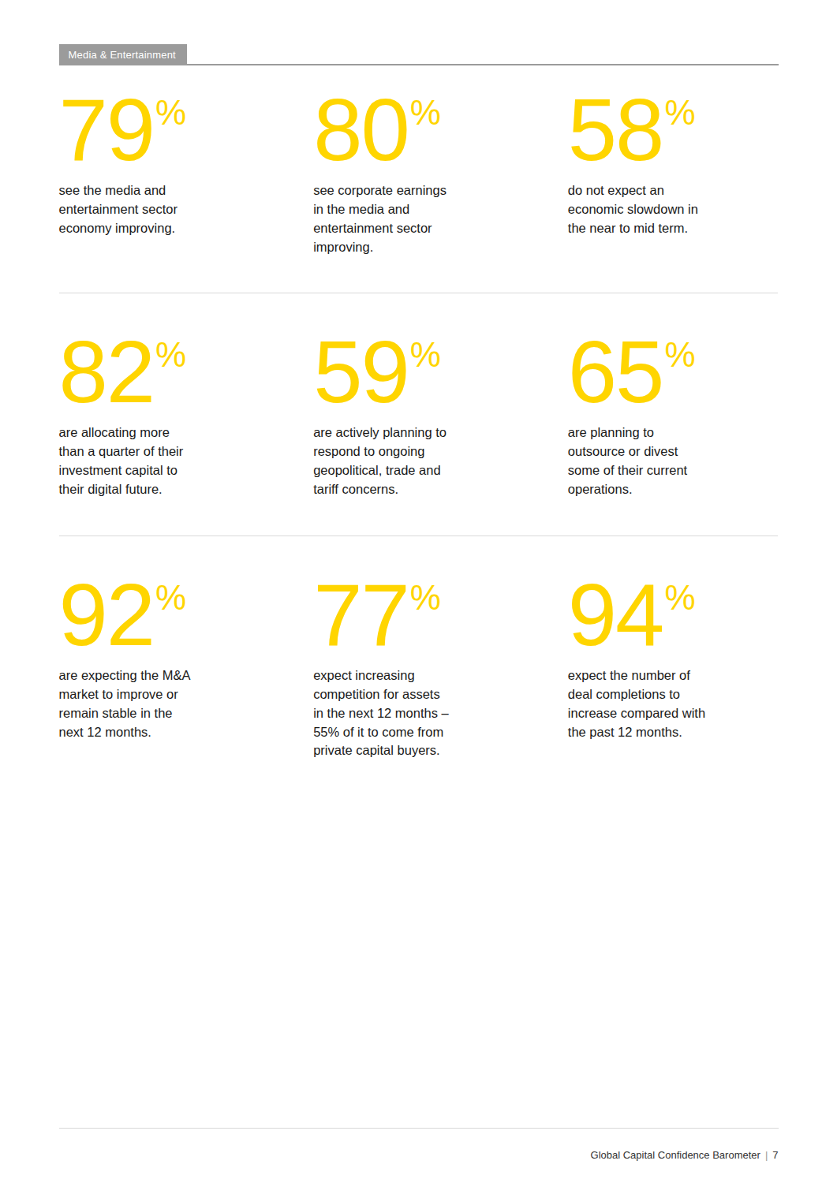Media & Entertainment
79%
see the media and entertainment sector economy improving.
80%
see corporate earnings in the media and entertainment sector improving.
58%
do not expect an economic slowdown in the near to mid term.
82%
are allocating more than a quarter of their investment capital to their digital future.
59%
are actively planning to respond to ongoing geopolitical, trade and tariff concerns.
65%
are planning to outsource or divest some of their current operations.
92%
are expecting the M&A market to improve or remain stable in the next 12 months.
77%
expect increasing competition for assets in the next 12 months – 55% of it to come from private capital buyers.
94%
expect the number of deal completions to increase compared with the past 12 months.
Global Capital Confidence Barometer|7